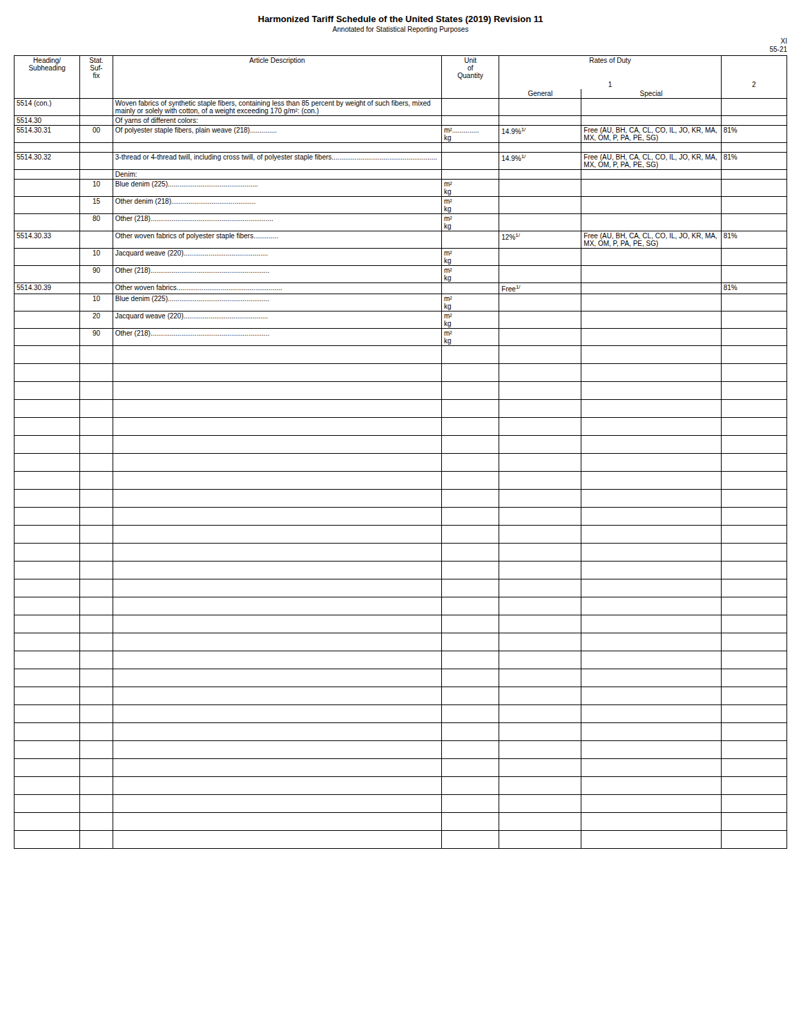Harmonized Tariff Schedule of the United States (2019) Revision 11
Annotated for Statistical Reporting Purposes
XI
55-21
| Heading/ Subheading | Stat. Suf- fix | Article Description | Unit of Quantity | Rates of Duty | |
| --- | --- | --- | --- | --- | --- |
| | | | | 1 | 2 |
| | | | | General | Special | |
| 5514 (con.) | | Woven fabrics of synthetic staple fibers, containing less than 85 percent by weight of such fibers, mixed mainly or solely with cotton, of a weight exceeding 170 g/m²: (con.) | | | | |
| 5514.30 | | Of yarns of different colors: | | | | |
| 5514.30.31 | 00 | Of polyester staple fibers, plain weave (218).............. | m².............. kg | 14.9% 1/ | Free (AU, BH, CA, CL, CO, IL, JO, KR, MA, MX, OM, P, PA, PE, SG) | 81% |
| 5514.30.32 | | 3-thread or 4-thread twill, including cross twill, of polyester staple fibers....................................................... | | 14.9% 1/ | Free (AU, BH, CA, CL, CO, IL, JO, KR, MA, MX, OM, P, PA, PE, SG) | 81% |
| | | Denim: | | | | |
| | 10 | Blue denim (225)............................................... | m² kg | | | |
| | 15 | Other denim (218)............................................ | m² kg | | | |
| | 80 | Other (218)................................................................ | m² kg | | | |
| 5514.30.33 | | Other woven fabrics of polyester staple fibers............. | | 12% 1/ | Free (AU, BH, CA, CL, CO, IL, JO, KR, MA, MX, OM, P, PA, PE, SG) | 81% |
| | 10 | Jacquard weave (220)............................................ | m² kg | | | |
| | 90 | Other (218).............................................................. | m² kg | | | |
| 5514.30.39 | | Other woven fabrics....................................................... | | Free 1/ | | 81% |
| | 10 | Blue denim (225)..................................................... | m² kg | | | |
| | 20 | Jacquard weave (220)............................................ | m² kg | | | |
| | 90 | Other (218).............................................................. | m² kg | | | |